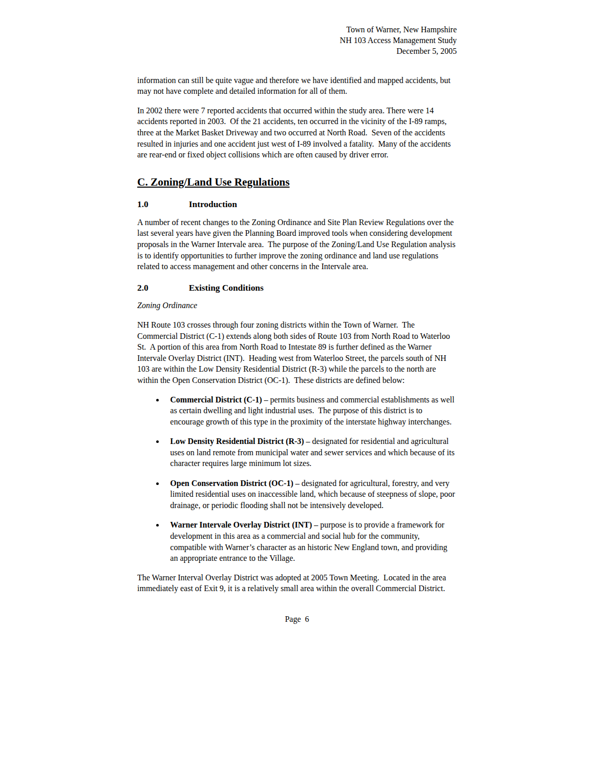Town of Warner, New Hampshire
NH 103 Access Management Study
December 5, 2005
information can still be quite vague and therefore we have identified and mapped accidents, but may not have complete and detailed information for all of them.
In 2002 there were 7 reported accidents that occurred within the study area. There were 14 accidents reported in 2003. Of the 21 accidents, ten occurred in the vicinity of the I-89 ramps, three at the Market Basket Driveway and two occurred at North Road. Seven of the accidents resulted in injuries and one accident just west of I-89 involved a fatality. Many of the accidents are rear-end or fixed object collisions which are often caused by driver error.
C. Zoning/Land Use Regulations
1.0 Introduction
A number of recent changes to the Zoning Ordinance and Site Plan Review Regulations over the last several years have given the Planning Board improved tools when considering development proposals in the Warner Intervale area. The purpose of the Zoning/Land Use Regulation analysis is to identify opportunities to further improve the zoning ordinance and land use regulations related to access management and other concerns in the Intervale area.
2.0 Existing Conditions
Zoning Ordinance
NH Route 103 crosses through four zoning districts within the Town of Warner. The Commercial District (C-1) extends along both sides of Route 103 from North Road to Waterloo St. A portion of this area from North Road to Intestate 89 is further defined as the Warner Intervale Overlay District (INT). Heading west from Waterloo Street, the parcels south of NH 103 are within the Low Density Residential District (R-3) while the parcels to the north are within the Open Conservation District (OC-1). These districts are defined below:
Commercial District (C-1) – permits business and commercial establishments as well as certain dwelling and light industrial uses. The purpose of this district is to encourage growth of this type in the proximity of the interstate highway interchanges.
Low Density Residential District (R-3) – designated for residential and agricultural uses on land remote from municipal water and sewer services and which because of its character requires large minimum lot sizes.
Open Conservation District (OC-1) – designated for agricultural, forestry, and very limited residential uses on inaccessible land, which because of steepness of slope, poor drainage, or periodic flooding shall not be intensively developed.
Warner Intervale Overlay District (INT) – purpose is to provide a framework for development in this area as a commercial and social hub for the community, compatible with Warner’s character as an historic New England town, and providing an appropriate entrance to the Village.
The Warner Interval Overlay District was adopted at 2005 Town Meeting. Located in the area immediately east of Exit 9, it is a relatively small area within the overall Commercial District.
Page 6